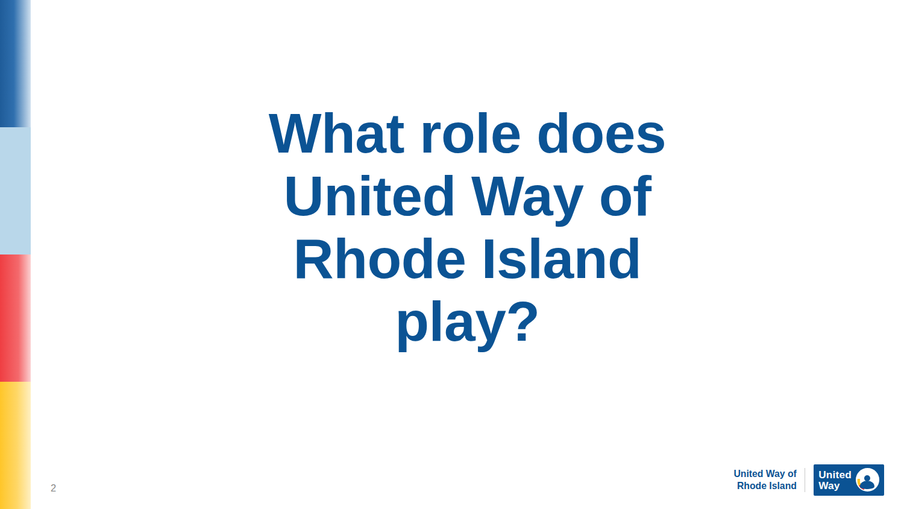What role does United Way of Rhode Island play?
2
United Way of
Rhode Island
United Way